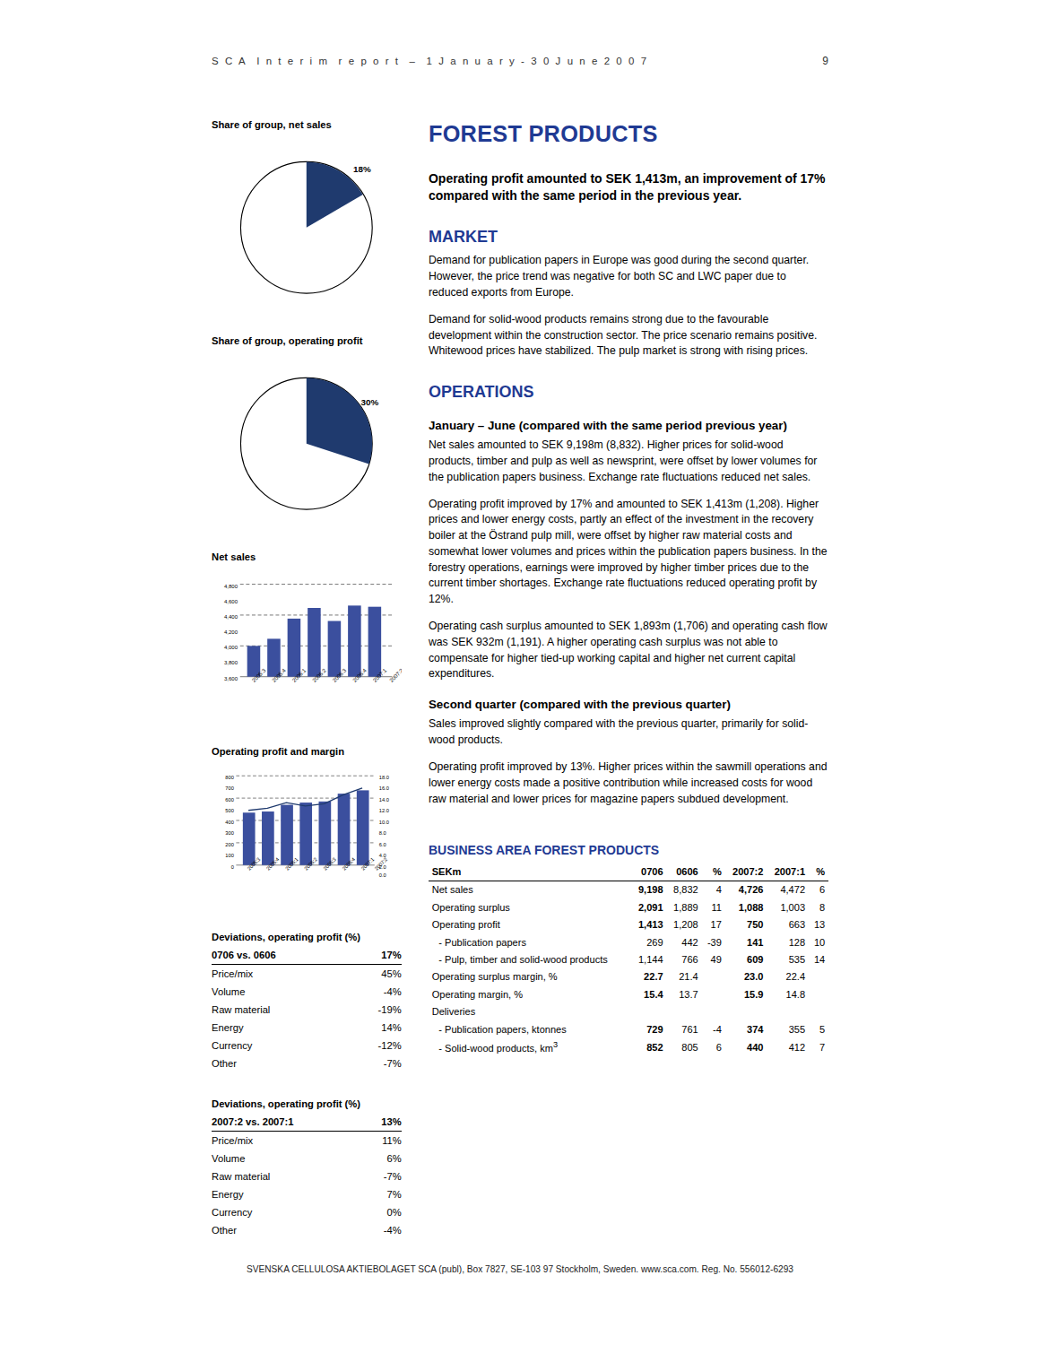S C A I n t e r i m r e p o r t – 1 J a n u a r y - 3 0 J u n e 2 0 0 7
9
Share of group, net sales
18%
Share of group, operating profit
30%
Net sales
4,800 4,600 4,400 4,200 4,000 3,800 3,600 2005:3 2005:4 2006:1 2006:2 2006:3 2006:4 2007:1 2007:2
Operating profit and margin
800 700 600 500 400 300 200 100 0 18.0 16.0 14.0 12.0 10.0 8.0 6.0 4.0 2.0 0.0 2005:3 2005:4 2006:1 2006:2 2006:3 2006:4 2007:1 2007:2
Deviations, operating profit (%)
| 0706 vs. 0606 | 17% |
| --- | --- |
| Price/mix | 45% |
| Volume | -4% |
| Raw material | -19% |
| Energy | 14% |
| Currency | -12% |
| Other | -7% |
Deviations, operating profit (%)
| 2007:2 vs. 2007:1 | 13% |
| --- | --- |
| Price/mix | 11% |
| Volume | 6% |
| Raw material | -7% |
| Energy | 7% |
| Currency | 0% |
| Other | -4% |
FOREST PRODUCTS
Operating profit amounted to SEK 1,413m, an improvement of 17% compared with the same period in the previous year.
MARKET
Demand for publication papers in Europe was good during the second quarter. However, the price trend was negative for both SC and LWC paper due to reduced exports from Europe.
Demand for solid-wood products remains strong due to the favourable development within the construction sector. The price scenario remains positive. Whitewood prices have stabilized. The pulp market is strong with rising prices.
OPERATIONS
January – June (compared with the same period previous year)
Net sales amounted to SEK 9,198m (8,832). Higher prices for solid-wood products, timber and pulp as well as newsprint, were offset by lower volumes for the publication papers business. Exchange rate fluctuations reduced net sales.
Operating profit improved by 17% and amounted to SEK 1,413m (1,208). Higher prices and lower energy costs, partly an effect of the investment in the recovery boiler at the Östrand pulp mill, were offset by higher raw material costs and somewhat lower volumes and prices within the publication papers business. In the forestry operations, earnings were improved by higher timber prices due to the current timber shortages. Exchange rate fluctuations reduced operating profit by 12%.
Operating cash surplus amounted to SEK 1,893m (1,706) and operating cash flow was SEK 932m (1,191). A higher operating cash surplus was not able to compensate for higher tied-up working capital and higher net current capital expenditures.
Second quarter (compared with the previous quarter)
Sales improved slightly compared with the previous quarter, primarily for solid-wood products.
Operating profit improved by 13%. Higher prices within the sawmill operations and lower energy costs made a positive contribution while increased costs for wood raw material and lower prices for magazine papers subdued development.
BUSINESS AREA FOREST PRODUCTS
| SEKm | 0706 | 0606 | % | 2007:2 | 2007:1 | % |
| --- | --- | --- | --- | --- | --- | --- |
| Net sales | 9,198 | 8,832 | 4 | 4,726 | 4,472 | 6 |
| Operating surplus | 2,091 | 1,889 | 11 | 1,088 | 1,003 | 8 |
| Operating profit | 1,413 | 1,208 | 17 | 750 | 663 | 13 |
| - Publication papers | 269 | 442 | -39 | 141 | 128 | 10 |
| - Pulp, timber and solid-wood products | 1,144 | 766 | 49 | 609 | 535 | 14 |
| Operating surplus margin, % | 22.7 | 21.4 | | 23.0 | 22.4 | |
| Operating margin, % | 15.4 | 13.7 | | 15.9 | 14.8 | |
| Deliveries | | | | | | |
| - Publication papers, ktonnes | 729 | 761 | -4 | 374 | 355 | 5 |
| - Solid-wood products, km 3 | 852 | 805 | 6 | 440 | 412 | 7 |
SVENSKA CELLULOSA AKTIEBOLAGET SCA (publ), Box 7827, SE-103 97 Stockholm, Sweden. www.sca.com. Reg. No. 556012-6293